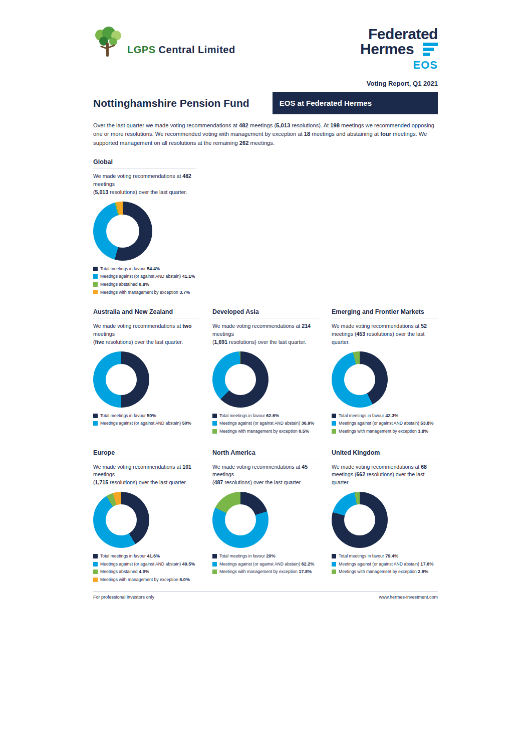LGPS Central Limited
Federated
Hermes
EOS
Voting Report, Q1 2021
Nottinghamshire Pension Fund
EOS at Federated Hermes
Over the last quarter we made voting recommendations at 482 meetings (5,013 resolutions). At 198 meetings we recommended opposing one or more resolutions. We recommended voting with management by exception at 18 meetings and abstaining at four meetings. We supported management on all resolutions at the remaining 262 meetings.
Global
We made voting recommendations at 482 meetings
(5,013 resolutions) over the last quarter.
Total meetings in favour 54.4%
Meetings against (or against AND abstain) 41.1%
Meetings abstained 0.8%
Meetings with management by exception 3.7%
Australia and New Zealand
We made voting recommendations at two meetings
(five resolutions) over the last quarter.
Total meetings in favour 50%
Meetings against (or against AND abstain) 50%
Developed Asia
We made voting recommendations at 214 meetings
(1,691 resolutions) over the last quarter.
Total meetings in favour 62.6%
Meetings against (or against AND abstain) 36.9%
Meetings with management by exception 0.5%
Emerging and Frontier Markets
We made voting recommendations at 52 meetings (453 resolutions) over the last quarter.
Total meetings in favour 42.3%
Meetings against (or against AND abstain) 53.8%
Meetings with management by exception 3.8%
Europe
We made voting recommendations at 101 meetings
(1,715 resolutions) over the last quarter.
Total meetings in favour 41.6%
Meetings against (or against AND abstain) 49.5%
Meetings abstained 4.0%
Meetings with management by exception 5.0%
North America
We made voting recommendations at 45 meetings
(487 resolutions) over the last quarter.
Total meetings in favour 20%
Meetings against (or against AND abstain) 62.2%
Meetings with management by exception 17.8%
United Kingdom
We made voting recommendations at 68 meetings (662 resolutions) over the last quarter.
Total meetings in favour 79.4%
Meetings against (or against AND abstain) 17.6%
Meetings with management by exception 2.9%
For professional investors only
www.hermes-investment.com